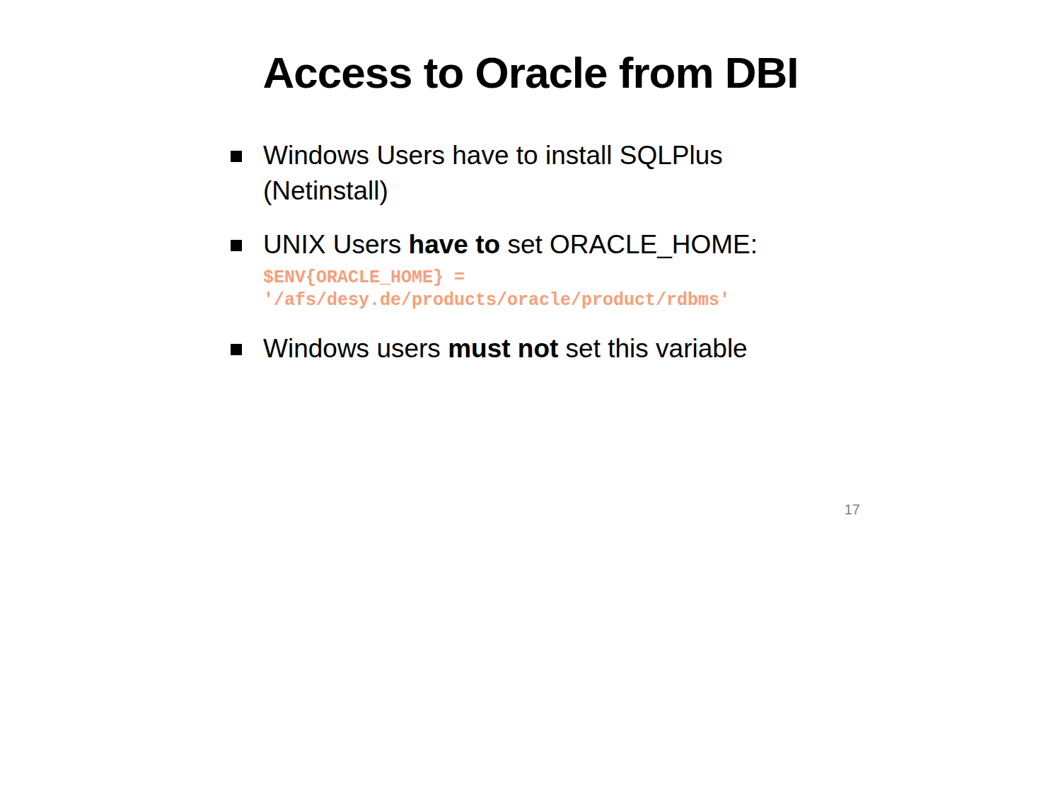Access to Oracle from DBI
Windows Users have to install SQLPlus (Netinstall)
UNIX Users have to set ORACLE_HOME: $ENV{ORACLE_HOME} =
'/afs/desy.de/products/oracle/product/rdbms'
Windows users must not set this variable
17